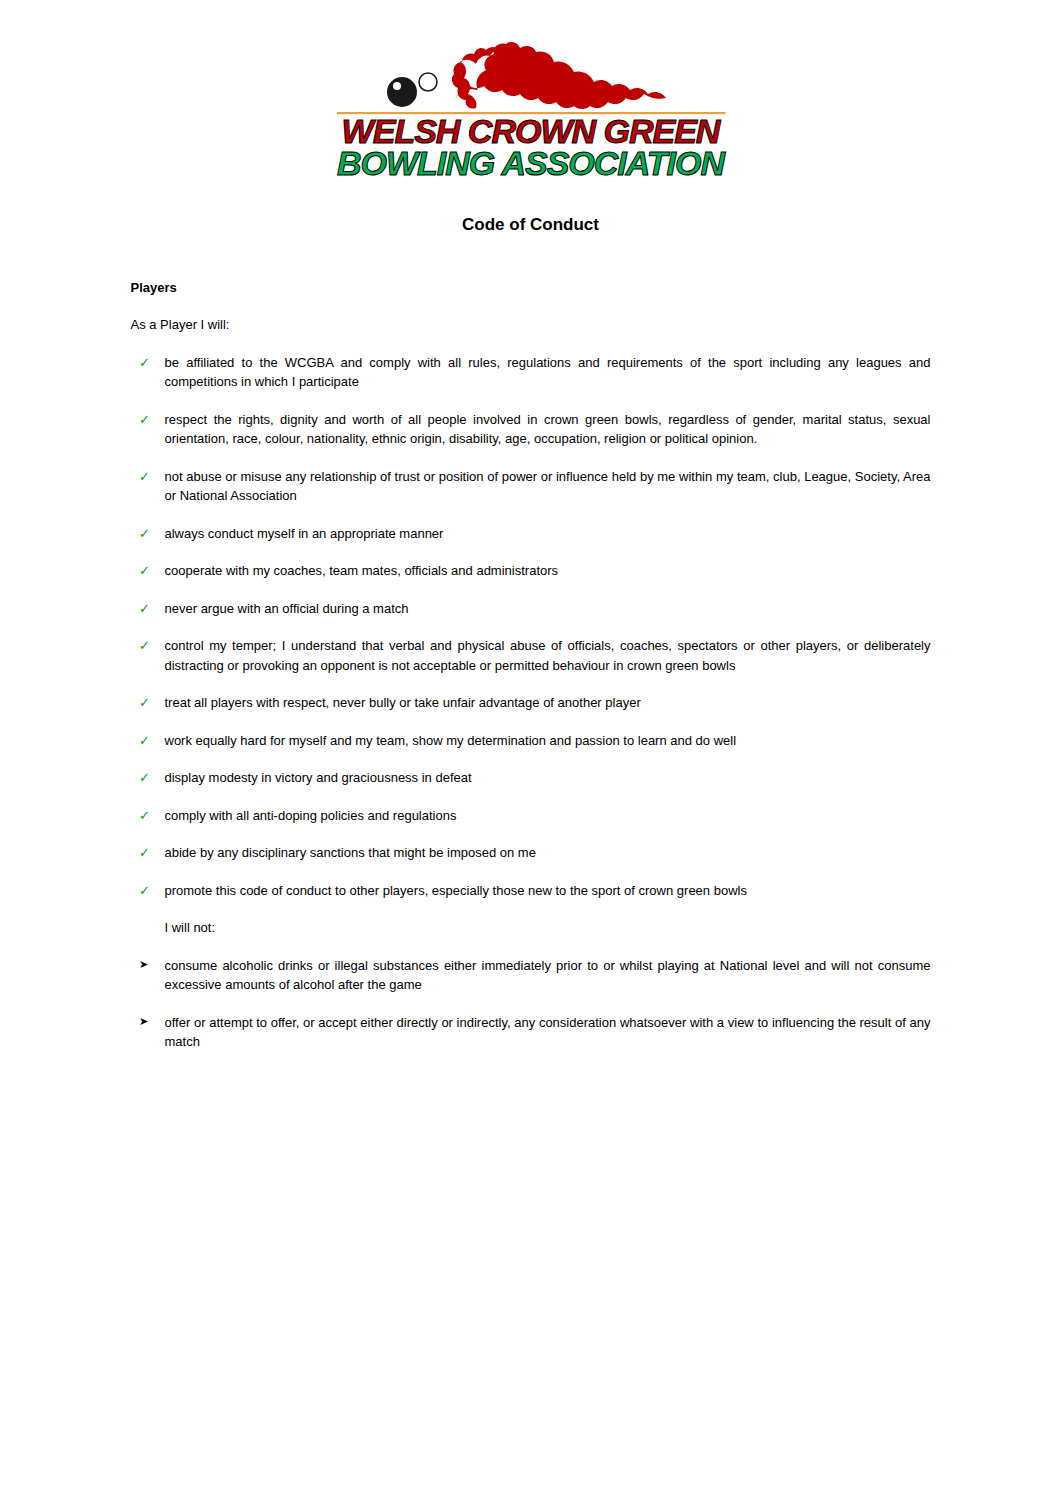WELSH CROWN GREEN
BOWLING ASSOCIATION
Code of Conduct
Players
As a Player I will:
be affiliated to the WCGBA and comply with all rules, regulations and requirements of the sport including any leagues and competitions in which I participate
respect the rights, dignity and worth of all people involved in crown green bowls, regardless of gender, marital status, sexual orientation, race, colour, nationality, ethnic origin, disability, age, occupation, religion or political opinion.
not abuse or misuse any relationship of trust or position of power or influence held by me within my team, club, League, Society, Area or National Association
always conduct myself in an appropriate manner
cooperate with my coaches, team mates, officials and administrators
never argue with an official during a match
control my temper; I understand that verbal and physical abuse of officials, coaches, spectators or other players, or deliberately distracting or provoking an opponent is not acceptable or permitted behaviour in crown green bowls
treat all players with respect, never bully or take unfair advantage of another player
work equally hard for myself and my team, show my determination and passion to learn and do well
display modesty in victory and graciousness in defeat
comply with all anti-doping policies and regulations
abide by any disciplinary sanctions that might be imposed on me
promote this code of conduct to other players, especially those new to the sport of crown green bowls
I will not:
consume alcoholic drinks or illegal substances either immediately prior to or whilst playing at National level and will not consume excessive amounts of alcohol after the game
offer or attempt to offer, or accept either directly or indirectly, any consideration whatsoever with a view to influencing the result of any match